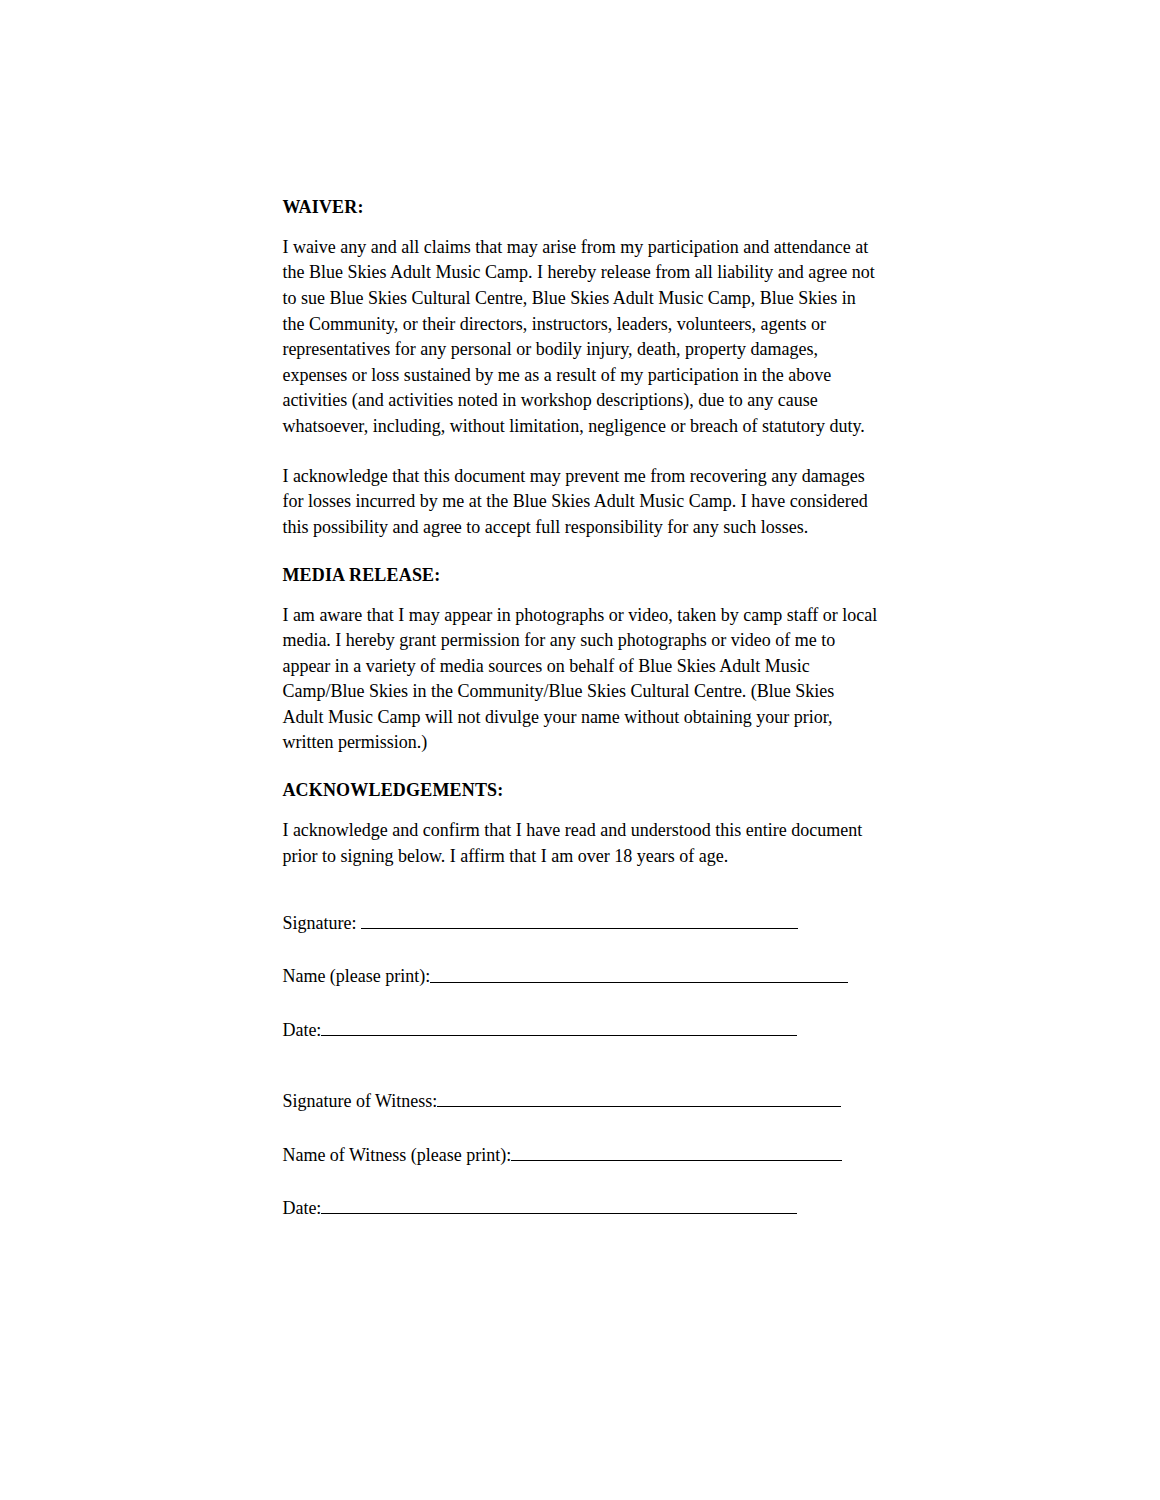WAIVER:
I waive any and all claims that may arise from my participation and attendance at the Blue Skies Adult Music Camp. I hereby release from all liability and agree not to sue Blue Skies Cultural Centre, Blue Skies Adult Music Camp, Blue Skies in the Community, or their directors, instructors, leaders, volunteers, agents or representatives for any personal or bodily injury, death, property damages, expenses or loss sustained by me as a result of my participation in the above activities (and activities noted in workshop descriptions), due to any cause whatsoever, including, without limitation, negligence or breach of statutory duty.
I acknowledge that this document may prevent me from recovering any damages for losses incurred by me at the Blue Skies Adult Music Camp. I have considered this possibility and agree to accept full responsibility for any such losses.
MEDIA RELEASE:
I am aware that I may appear in photographs or video, taken by camp staff or local media. I hereby grant permission for any such photographs or video of me to appear in a variety of media sources on behalf of Blue Skies Adult Music Camp/Blue Skies in the Community/Blue Skies Cultural Centre. (Blue Skies Adult Music Camp will not divulge your name without obtaining your prior, written permission.)
ACKNOWLEDGEMENTS:
I acknowledge and confirm that I have read and understood this entire document prior to signing below. I affirm that I am over 18 years of age.
Signature:
Name (please print):
Date:
Signature of Witness:
Name of Witness (please print):
Date: